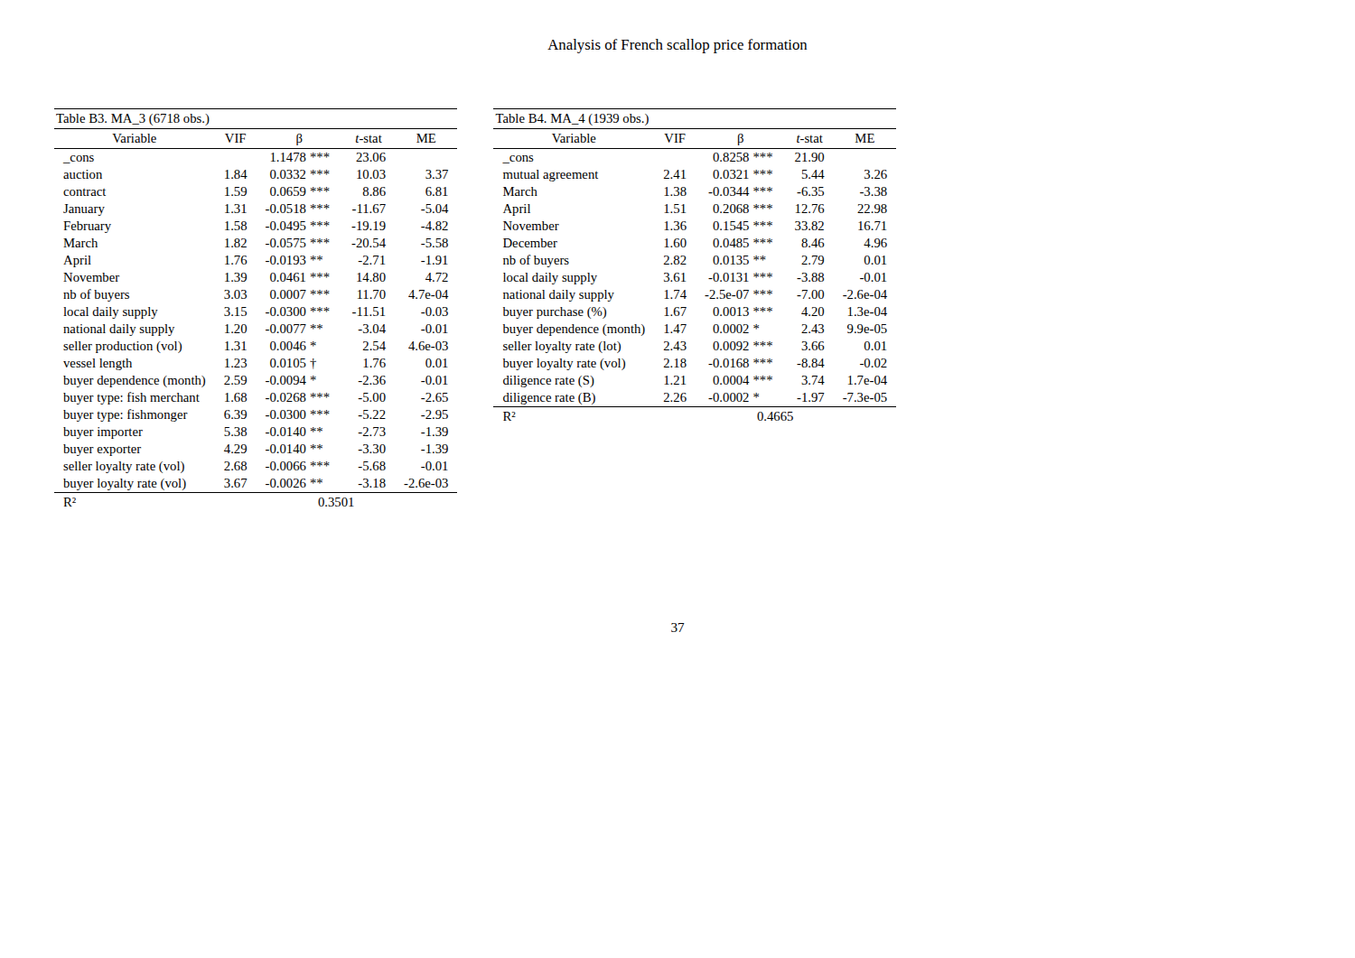Analysis of French scallop price formation
Table B3. MA_3 (6718 obs.)
| Variable | VIF | β | t -stat | ME |
| --- | --- | --- | --- | --- |
| _cons | | 1.1478 | *** | 23.06 | |
| auction | 1.84 | 0.0332 | *** | 10.03 | 3.37 |
| contract | 1.59 | 0.0659 | *** | 8.86 | 6.81 |
| January | 1.31 | -0.0518 | *** | -11.67 | -5.04 |
| February | 1.58 | -0.0495 | *** | -19.19 | -4.82 |
| March | 1.82 | -0.0575 | *** | -20.54 | -5.58 |
| April | 1.76 | -0.0193 | ** | -2.71 | -1.91 |
| November | 1.39 | 0.0461 | *** | 14.80 | 4.72 |
| nb of buyers | 3.03 | 0.0007 | *** | 11.70 | 4.7e-04 |
| local daily supply | 3.15 | -0.0300 | *** | -11.51 | -0.03 |
| national daily supply | 1.20 | -0.0077 | ** | -3.04 | -0.01 |
| seller production (vol) | 1.31 | 0.0046 | * | 2.54 | 4.6e-03 |
| vessel length | 1.23 | 0.0105 | † | 1.76 | 0.01 |
| buyer dependence (month) | 2.59 | -0.0094 | * | -2.36 | -0.01 |
| buyer type: fish merchant | 1.68 | -0.0268 | *** | -5.00 | -2.65 |
| buyer type: fishmonger | 6.39 | -0.0300 | *** | -5.22 | -2.95 |
| buyer importer | 5.38 | -0.0140 | ** | -2.73 | -1.39 |
| buyer exporter | 4.29 | -0.0140 | ** | -3.30 | -1.39 |
| seller loyalty rate (vol) | 2.68 | -0.0066 | *** | -5.68 | -0.01 |
| buyer loyalty rate (vol) | 3.67 | -0.0026 | ** | -3.18 | -2.6e-03 |
| R² | 0.3501 |
Table B4. MA_4 (1939 obs.)
| Variable | VIF | β | t -stat | ME |
| --- | --- | --- | --- | --- |
| _cons | | 0.8258 | *** | 21.90 | |
| mutual agreement | 2.41 | 0.0321 | *** | 5.44 | 3.26 |
| March | 1.38 | -0.0344 | *** | -6.35 | -3.38 |
| April | 1.51 | 0.2068 | *** | 12.76 | 22.98 |
| November | 1.36 | 0.1545 | *** | 33.82 | 16.71 |
| December | 1.60 | 0.0485 | *** | 8.46 | 4.96 |
| nb of buyers | 2.82 | 0.0135 | ** | 2.79 | 0.01 |
| local daily supply | 3.61 | -0.0131 | *** | -3.88 | -0.01 |
| national daily supply | 1.74 | -2.5e-07 | *** | -7.00 | -2.6e-04 |
| buyer purchase (%) | 1.67 | 0.0013 | *** | 4.20 | 1.3e-04 |
| buyer dependence (month) | 1.47 | 0.0002 | * | 2.43 | 9.9e-05 |
| seller loyalty rate (lot) | 2.43 | 0.0092 | *** | 3.66 | 0.01 |
| buyer loyalty rate (vol) | 2.18 | -0.0168 | *** | -8.84 | -0.02 |
| diligence rate (S) | 1.21 | 0.0004 | *** | 3.74 | 1.7e-04 |
| diligence rate (B) | 2.26 | -0.0002 | * | -1.97 | -7.3e-05 |
| R² | 0.4665 |
37